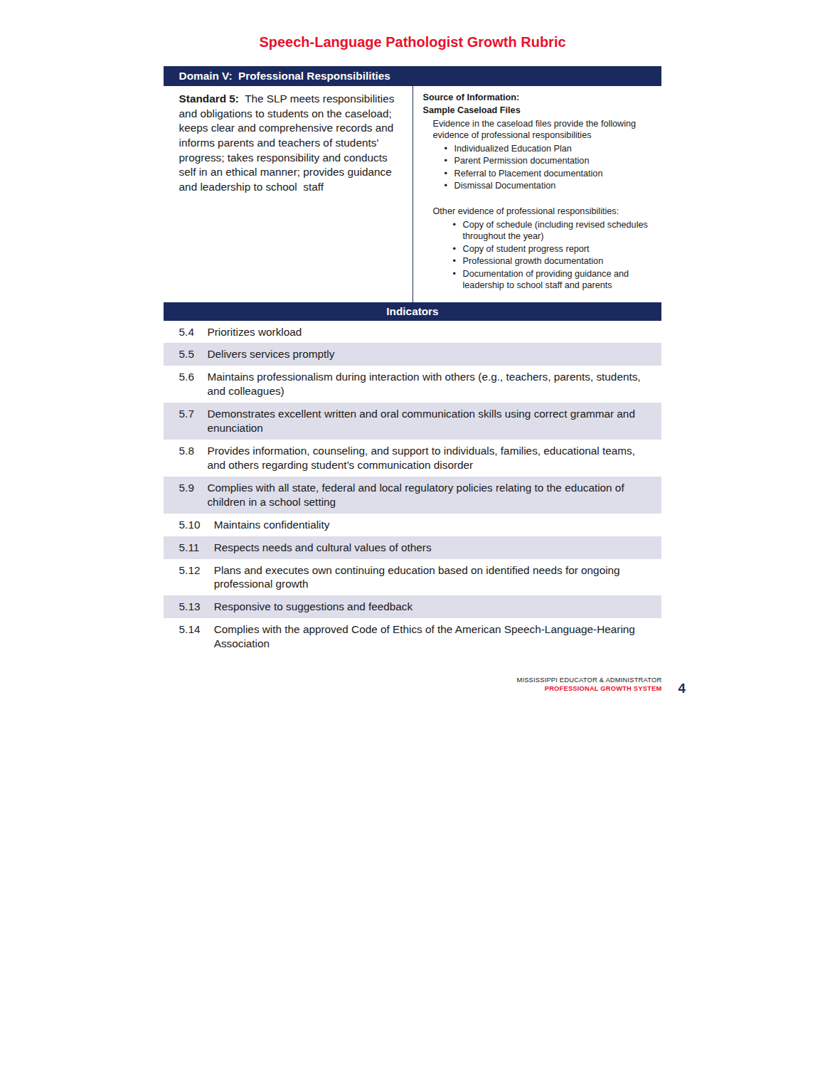Speech-Language Pathologist Growth Rubric
| Domain V: Professional Responsibilities |
| Standard 5: The SLP meets responsibilities and obligations to students on the caseload; keeps clear and comprehensive records and informs parents and teachers of students’ progress; takes responsibility and conducts self in an ethical manner; provides guidance and leadership to school staff | Source of Information: Sample Caseload Files Evidence in the caseload files provide the following evidence of professional responsibilities Individualized Education Plan Parent Permission documentation Referral to Placement documentation Dismissal Documentation Other evidence of professional responsibilities: Copy of schedule (including revised schedules throughout the year) Copy of student progress report Professional growth documentation Documentation of providing guidance and leadership to school staff and parents |
| Indicators |
| 5.4 Prioritizes workload |
| 5.5 Delivers services promptly |
| 5.6 Maintains professionalism during interaction with others (e.g., teachers, parents, students, and colleagues) |
| 5.7 Demonstrates excellent written and oral communication skills using correct grammar and enunciation |
| 5.8 Provides information, counseling, and support to individuals, families, educational teams, and others regarding student’s communication disorder |
| 5.9 Complies with all state, federal and local regulatory policies relating to the education of children in a school setting |
| 5.10 Maintains confidentiality |
| 5.11 Respects needs and cultural values of others |
| 5.12 Plans and executes own continuing education based on identified needs for ongoing professional growth |
| 5.13 Responsive to suggestions and feedback |
| 5.14 Complies with the approved Code of Ethics of the American Speech-Language-Hearing Association |
MISSISSIPPI EDUCATOR & ADMINISTRATOR
PROFESSIONAL GROWTH SYSTEM
4